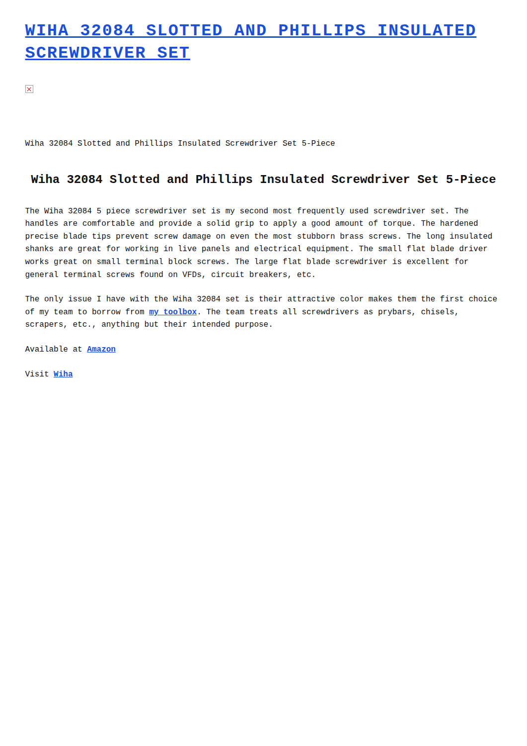Wiha 32084 Slotted and Phillips Insulated Screwdriver Set
Wiha 32084 Slotted and Phillips Insulated Screwdriver Set 5-Piece
Wiha 32084 Slotted and Phillips Insulated Screwdriver Set 5-Piece
The Wiha 32084 5 piece screwdriver set is my second most frequently used screwdriver set. The handles are comfortable and provide a solid grip to apply a good amount of torque. The hardened precise blade tips prevent screw damage on even the most stubborn brass screws. The long insulated shanks are great for working in live panels and electrical equipment. The small flat blade driver works great on small terminal block screws. The large flat blade screwdriver is excellent for general terminal screws found on VFDs, circuit breakers, etc.
The only issue I have with the Wiha 32084 set is their attractive color makes them the first choice of my team to borrow from my toolbox. The team treats all screwdrivers as prybars, chisels, scrapers, etc., anything but their intended purpose.
Available at Amazon
Visit Wiha